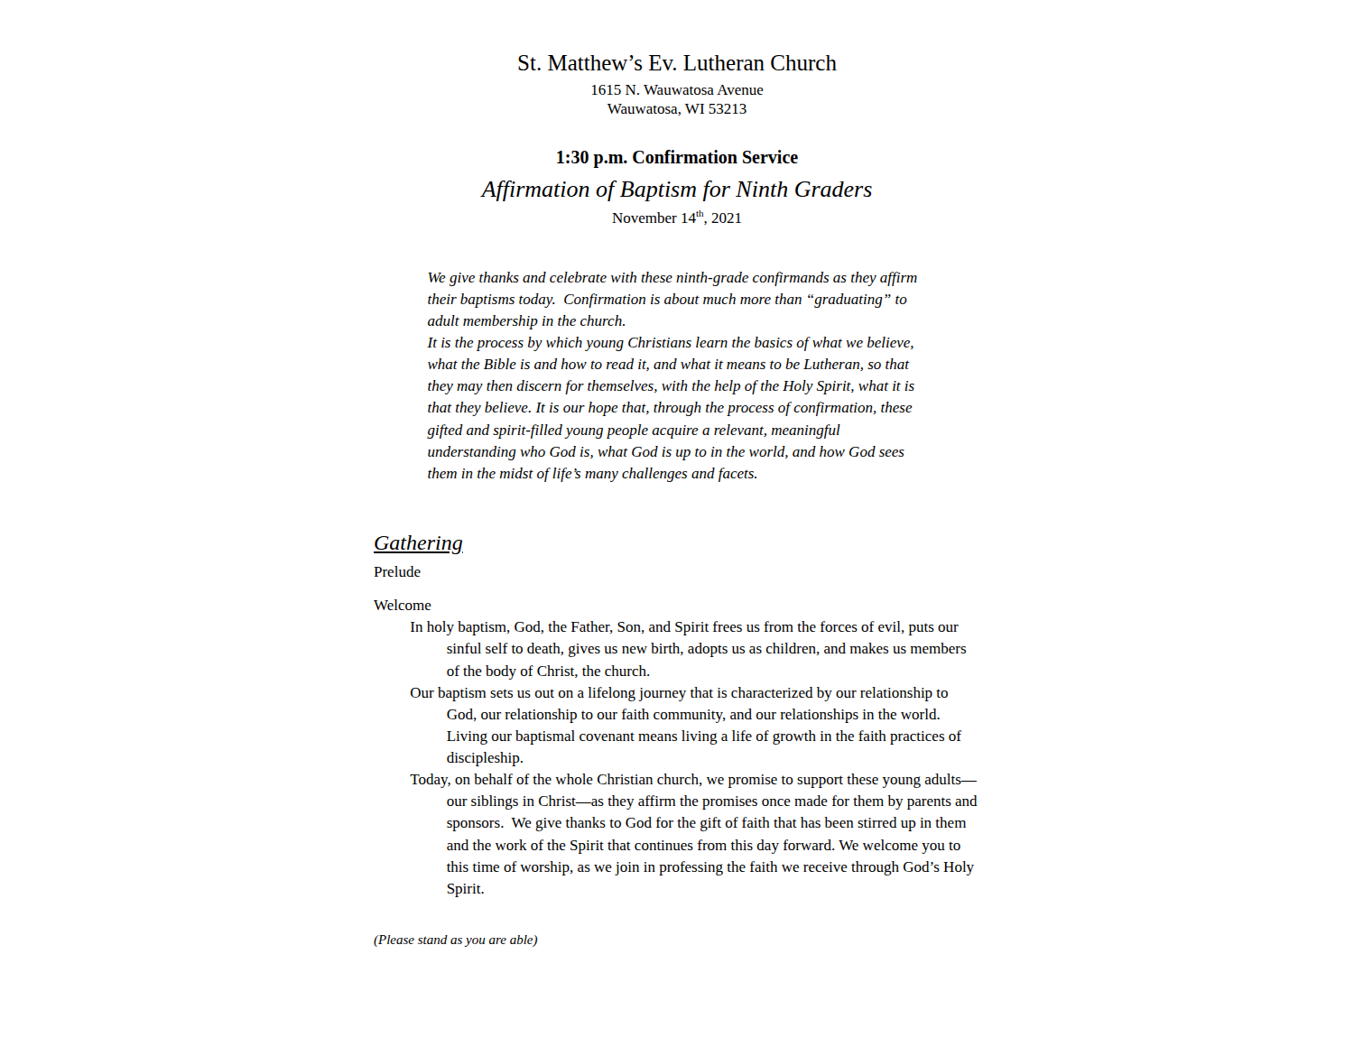St. Matthew’s Ev. Lutheran Church
1615 N. Wauwatosa Avenue
Wauwatosa, WI 53213
1:30 p.m. Confirmation Service
Affirmation of Baptism for Ninth Graders
November 14th, 2021
We give thanks and celebrate with these ninth-grade confirmands as they affirm their baptisms today. Confirmation is about much more than “graduating” to adult membership in the church.
It is the process by which young Christians learn the basics of what we believe, what the Bible is and how to read it, and what it means to be Lutheran, so that they may then discern for themselves, with the help of the Holy Spirit, what it is that they believe. It is our hope that, through the process of confirmation, these gifted and spirit-filled young people acquire a relevant, meaningful understanding who God is, what God is up to in the world, and how God sees them in the midst of life’s many challenges and facets.
Gathering
Prelude
Welcome
In holy baptism, God, the Father, Son, and Spirit frees us from the forces of evil, puts our sinful self to death, gives us new birth, adopts us as children, and makes us members of the body of Christ, the church.
Our baptism sets us out on a lifelong journey that is characterized by our relationship to God, our relationship to our faith community, and our relationships in the world. Living our baptismal covenant means living a life of growth in the faith practices of discipleship.
Today, on behalf of the whole Christian church, we promise to support these young adults—our siblings in Christ—as they affirm the promises once made for them by parents and sponsors. We give thanks to God for the gift of faith that has been stirred up in them and the work of the Spirit that continues from this day forward. We welcome you to this time of worship, as we join in professing the faith we receive through God’s Holy Spirit.
(Please stand as you are able)